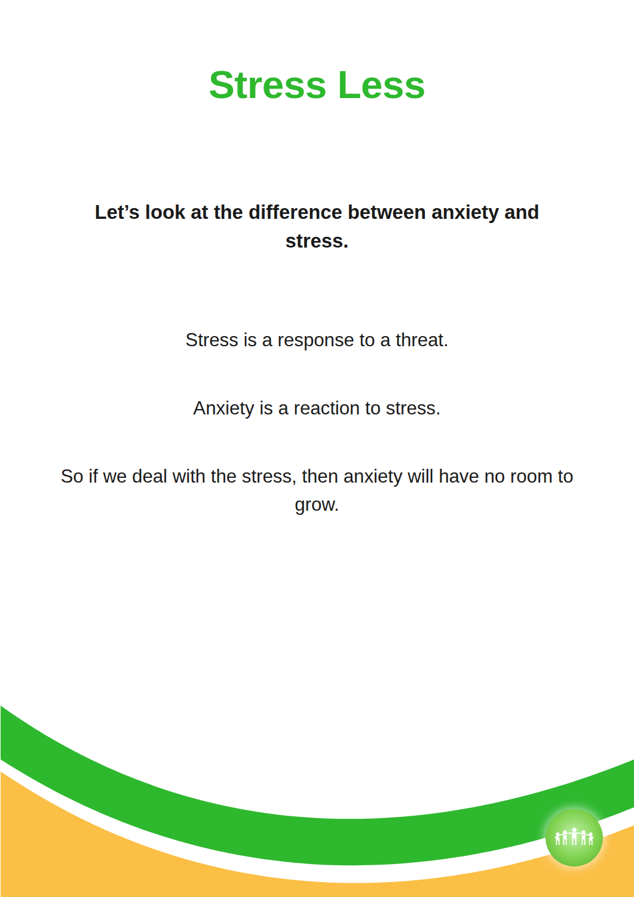Stress Less
Let’s look at the difference between anxiety and stress.
Stress is a response to a threat.
Anxiety is a reaction to stress.
So if we deal with the stress, then anxiety will have no room to grow.